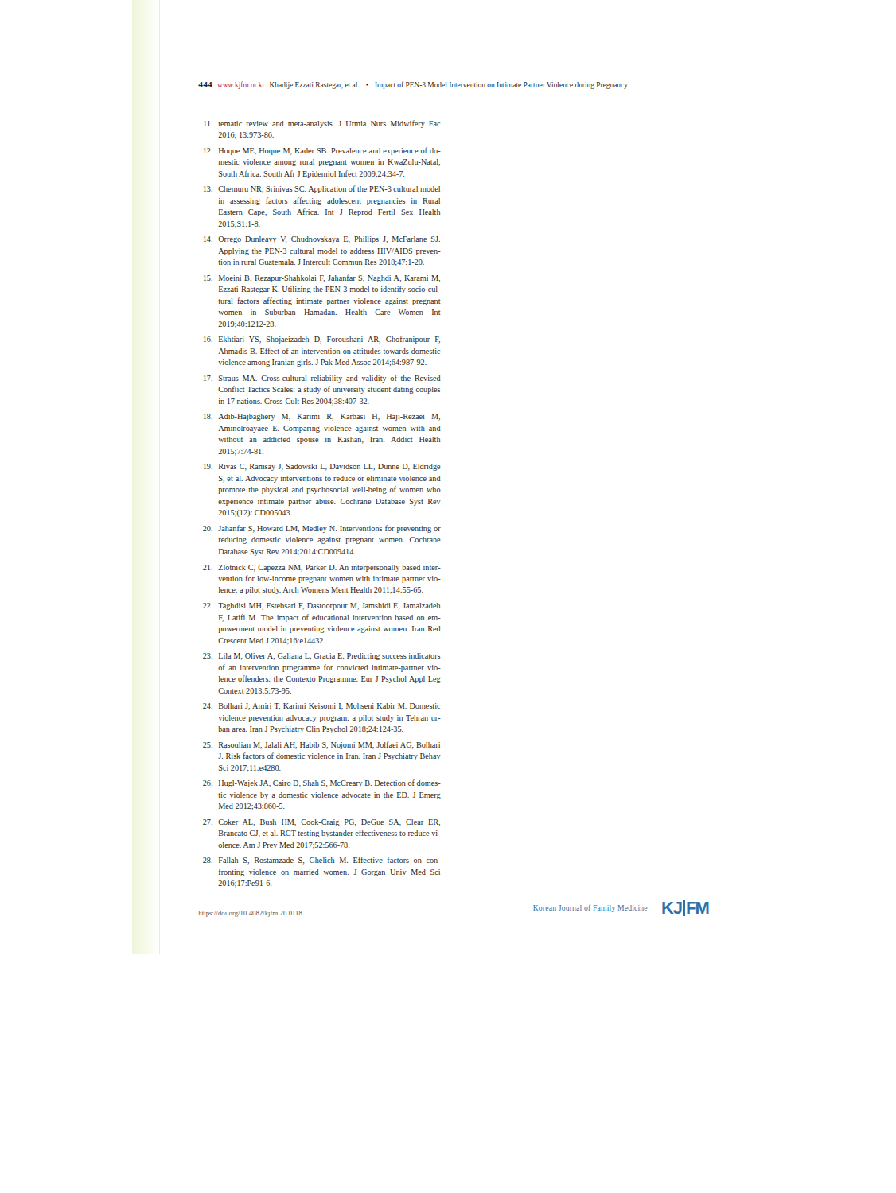444 www.kjfm.or.kr Khadije Ezzati Rastegar, et al. • Impact of PEN-3 Model Intervention on Intimate Partner Violence during Pregnancy
tematic review and meta-analysis. J Urmia Nurs Midwifery Fac 2016; 13:973-86.
Hoque ME, Hoque M, Kader SB. Prevalence and experience of domestic violence among rural pregnant women in KwaZulu-Natal, South Africa. South Afr J Epidemiol Infect 2009;24:34-7.
Chemuru NR, Srinivas SC. Application of the PEN-3 cultural model in assessing factors affecting adolescent pregnancies in Rural Eastern Cape, South Africa. Int J Reprod Fertil Sex Health 2015;S1:1-8.
Orrego Dunleavy V, Chudnovskaya E, Phillips J, McFarlane SJ. Applying the PEN-3 cultural model to address HIV/AIDS prevention in rural Guatemala. J Intercult Commun Res 2018;47:1-20.
Moeini B, Rezapur-Shahkolai F, Jahanfar S, Naghdi A, Karami M, Ezzati-Rastegar K. Utilizing the PEN-3 model to identify socio-cultural factors affecting intimate partner violence against pregnant women in Suburban Hamadan. Health Care Women Int 2019;40:1212-28.
Ekhtiari YS, Shojaeizadeh D, Foroushani AR, Ghofranipour F, Ahmadis B. Effect of an intervention on attitudes towards domestic violence among Iranian girls. J Pak Med Assoc 2014;64:987-92.
Straus MA. Cross-cultural reliability and validity of the Revised Conflict Tactics Scales: a study of university student dating couples in 17 nations. Cross-Cult Res 2004;38:407-32.
Adib-Hajbaghery M, Karimi R, Karbasi H, Haji-Rezaei M, Aminolroayaee E. Comparing violence against women with and without an addicted spouse in Kashan, Iran. Addict Health 2015;7:74-81.
Rivas C, Ramsay J, Sadowski L, Davidson LL, Dunne D, Eldridge S, et al. Advocacy interventions to reduce or eliminate violence and promote the physical and psychosocial well-being of women who experience intimate partner abuse. Cochrane Database Syst Rev 2015;(12): CD005043.
Jahanfar S, Howard LM, Medley N. Interventions for preventing or reducing domestic violence against pregnant women. Cochrane Database Syst Rev 2014;2014:CD009414.
Zlotnick C, Capezza NM, Parker D. An interpersonally based intervention for low-income pregnant women with intimate partner violence: a pilot study. Arch Womens Ment Health 2011;14:55-65.
Taghdisi MH, Estebsari F, Dastoorpour M, Jamshidi E, Jamalzadeh F, Latifi M. The impact of educational intervention based on empowerment model in preventing violence against women. Iran Red Crescent Med J 2014;16:e14432.
Lila M, Oliver A, Galiana L, Gracia E. Predicting success indicators of an intervention programme for convicted intimate-partner violence offenders: the Contexto Programme. Eur J Psychol Appl Leg Context 2013;5:73-95.
Bolhari J, Amiri T, Karimi Keisomi I, Mohseni Kabir M. Domestic violence prevention advocacy program: a pilot study in Tehran urban area. Iran J Psychiatry Clin Psychol 2018;24:124-35.
Rasoulian M, Jalali AH, Habib S, Nojomi MM, Jolfaei AG, Bolhari J. Risk factors of domestic violence in Iran. Iran J Psychiatry Behav Sci 2017;11:e4280.
Hugl-Wajek JA, Cairo D, Shah S, McCreary B. Detection of domestic violence by a domestic violence advocate in the ED. J Emerg Med 2012;43:860-5.
Coker AL, Bush HM, Cook-Craig PG, DeGue SA, Clear ER, Brancato CJ, et al. RCT testing bystander effectiveness to reduce violence. Am J Prev Med 2017;52:566-78.
Fallah S, Rostamzade S, Ghelich M. Effective factors on confronting violence on married women. J Gorgan Univ Med Sci 2016;17:Pe91-6.
https://doi.org/10.4082/kjfm.20.0118
Korean Journal of Family Medicine KJ FM